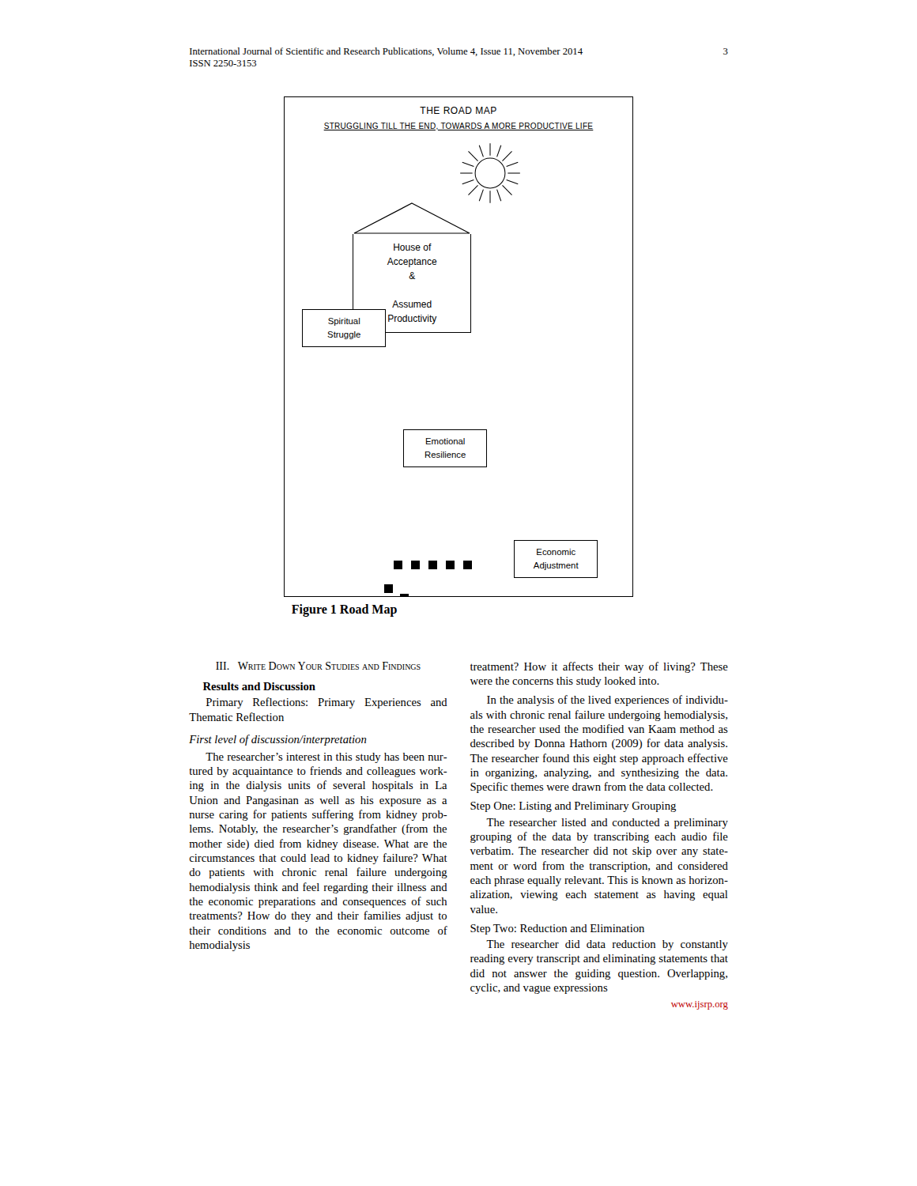International Journal of Scientific and Research Publications, Volume 4, Issue 11, November 2014
ISSN 2250-3153
3
THE ROAD MAP
STRUGGLING TILL THE END, TOWARDS A MORE PRODUCTIVE LIFE
House of
Acceptance
&
Assumed
Productivity
Spiritual
Struggle
Emotional
Resilience
Economic
Adjustment
Physical
Refill Station
Figure 1 Road Map
III. Write Down Your Studies and Findings
Results and Discussion
Primary Reflections: Primary Experiences and Thematic Reflection
First level of discussion/interpretation
The researcher’s interest in this study has been nurtured by acquaintance to friends and colleagues working in the dialysis units of several hospitals in La Union and Pangasinan as well as his exposure as a nurse caring for patients suffering from kidney problems. Notably, the researcher’s grandfather (from the mother side) died from kidney disease. What are the circumstances that could lead to kidney failure? What do patients with chronic renal failure undergoing hemodialysis think and feel regarding their illness and the economic preparations and consequences of such treatments? How do they and their families adjust to their conditions and to the economic outcome of hemodialysis
treatment? How it affects their way of living? These were the concerns this study looked into.
In the analysis of the lived experiences of individuals with chronic renal failure undergoing hemodialysis, the researcher used the modified van Kaam method as described by Donna Hathorn (2009) for data analysis. The researcher found this eight step approach effective in organizing, analyzing, and synthesizing the data. Specific themes were drawn from the data collected.
Step One: Listing and Preliminary Grouping
The researcher listed and conducted a preliminary grouping of the data by transcribing each audio file verbatim. The researcher did not skip over any statement or word from the transcription, and considered each phrase equally relevant. This is known as horizonalization, viewing each statement as having equal value.
Step Two: Reduction and Elimination
The researcher did data reduction by constantly reading every transcript and eliminating statements that did not answer the guiding question. Overlapping, cyclic, and vague expressions
www.ijsrp.org